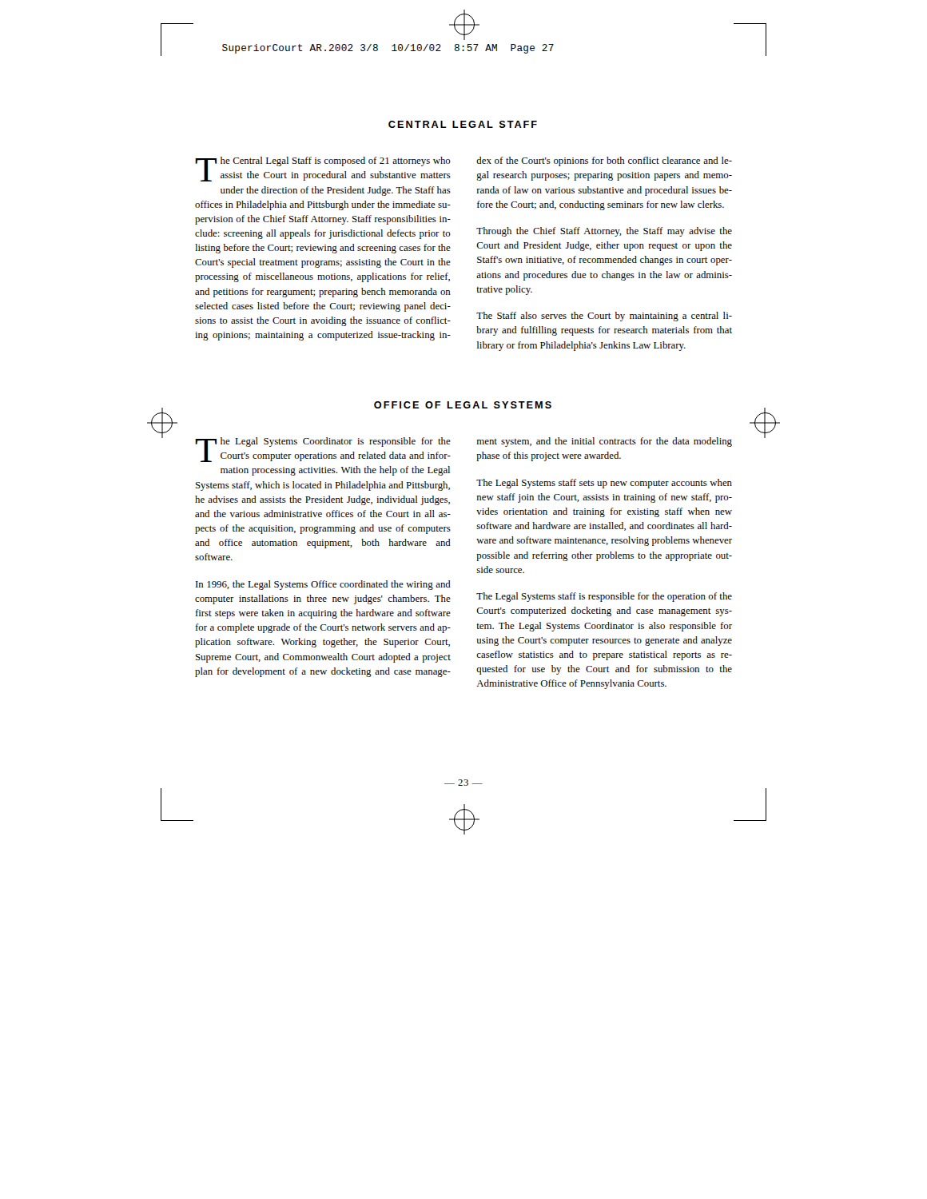SuperiorCourt AR.2002 3/8 10/10/02 8:57 AM Page 27
CENTRAL LEGAL STAFF
The Central Legal Staff is composed of 21 attorneys who assist the Court in procedural and substantive matters under the direction of the President Judge. The Staff has offices in Philadelphia and Pittsburgh under the immediate supervision of the Chief Staff Attorney. Staff responsibilities include: screening all appeals for jurisdictional defects prior to listing before the Court; reviewing and screening cases for the Court's special treatment programs; assisting the Court in the processing of miscellaneous motions, applications for relief, and petitions for reargument; preparing bench memoranda on selected cases listed before the Court; reviewing panel decisions to assist the Court in avoiding the issuance of conflicting opinions; maintaining a computerized issue-tracking index of the Court's opinions for both conflict clearance and legal research purposes; preparing position papers and memoranda of law on various substantive and procedural issues before the Court; and, conducting seminars for new law clerks.
Through the Chief Staff Attorney, the Staff may advise the Court and President Judge, either upon request or upon the Staff's own initiative, of recommended changes in court operations and procedures due to changes in the law or administrative policy.
The Staff also serves the Court by maintaining a central library and fulfilling requests for research materials from that library or from Philadelphia's Jenkins Law Library.
OFFICE OF LEGAL SYSTEMS
The Legal Systems Coordinator is responsible for the Court's computer operations and related data and information processing activities. With the help of the Legal Systems staff, which is located in Philadelphia and Pittsburgh, he advises and assists the President Judge, individual judges, and the various administrative offices of the Court in all aspects of the acquisition, programming and use of computers and office automation equipment, both hardware and software.
In 1996, the Legal Systems Office coordinated the wiring and computer installations in three new judges' chambers. The first steps were taken in acquiring the hardware and software for a complete upgrade of the Court's network servers and application software. Working together, the Superior Court, Supreme Court, and Commonwealth Court adopted a project plan for development of a new docketing and case management system, and the initial contracts for the data modeling phase of this project were awarded.
The Legal Systems staff sets up new computer accounts when new staff join the Court, assists in training of new staff, provides orientation and training for existing staff when new software and hardware are installed, and coordinates all hardware and software maintenance, resolving problems whenever possible and referring other problems to the appropriate outside source.
The Legal Systems staff is responsible for the operation of the Court's computerized docketing and case management system. The Legal Systems Coordinator is also responsible for using the Court's computer resources to generate and analyze caseflow statistics and to prepare statistical reports as requested for use by the Court and for submission to the Administrative Office of Pennsylvania Courts.
— 23 —